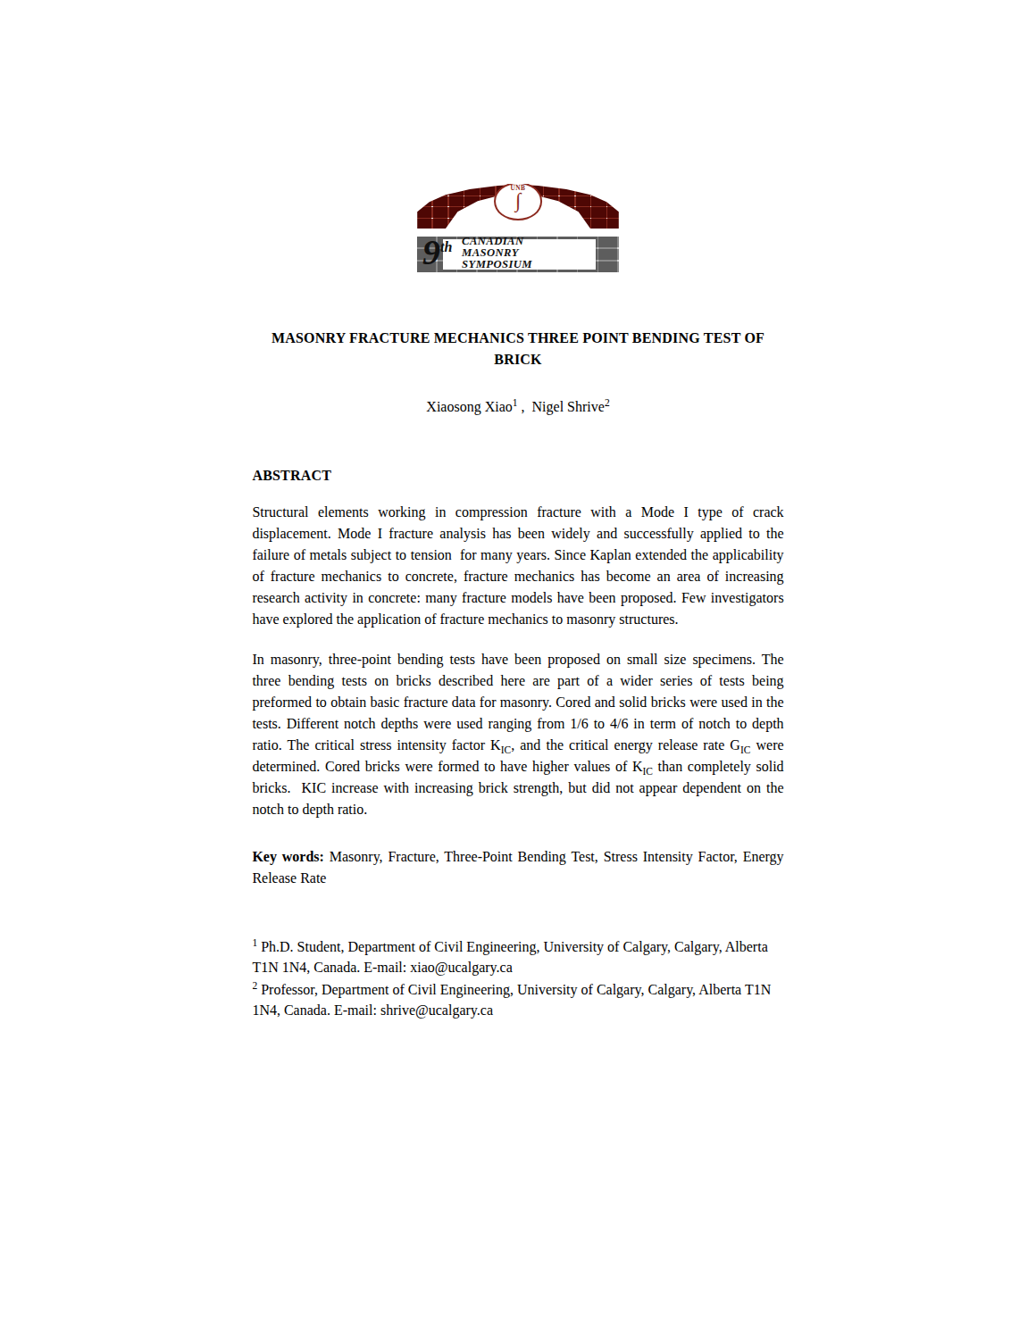9th
CANADIAN
MASONRY
SYMPOSIUM
UNB
∫
MASONRY FRACTURE MECHANICS THREE POINT BENDING TEST OF BRICK
Xiaosong Xiao1 , Nigel Shrive2
ABSTRACT
Structural elements working in compression fracture with a Mode I type of crack displacement. Mode I fracture analysis has been widely and successfully applied to the failure of metals subject to tension for many years. Since Kaplan extended the applicability of fracture mechanics to concrete, fracture mechanics has become an area of increasing research activity in concrete: many fracture models have been proposed. Few investigators have explored the application of fracture mechanics to masonry structures.
In masonry, three-point bending tests have been proposed on small size specimens. The three bending tests on bricks described here are part of a wider series of tests being preformed to obtain basic fracture data for masonry. Cored and solid bricks were used in the tests. Different notch depths were used ranging from 1/6 to 4/6 in term of notch to depth ratio. The critical stress intensity factor KIC, and the critical energy release rate GIC were determined. Cored bricks were formed to have higher values of KIC than completely solid bricks. KIC increase with increasing brick strength, but did not appear dependent on the notch to depth ratio.
Key words: Masonry, Fracture, Three-Point Bending Test, Stress Intensity Factor, Energy Release Rate
1 Ph.D. Student, Department of Civil Engineering, University of Calgary, Calgary, Alberta T1N 1N4, Canada. E-mail: xiao@ucalgary.ca
2 Professor, Department of Civil Engineering, University of Calgary, Calgary, Alberta T1N 1N4, Canada. E-mail: shrive@ucalgary.ca